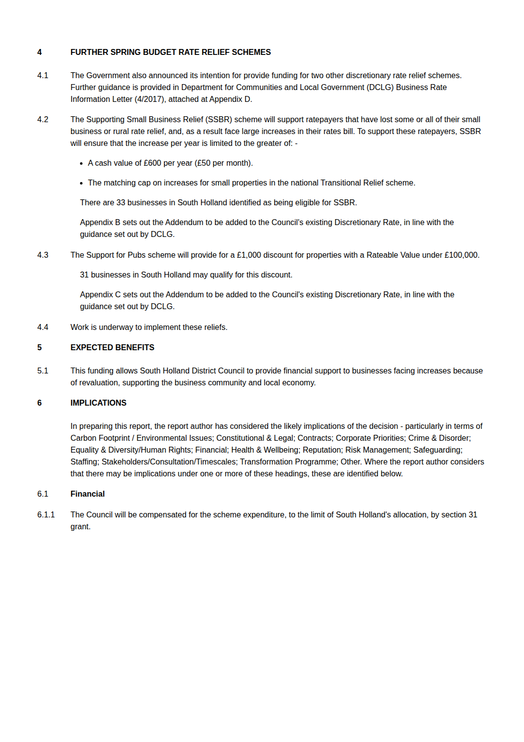4
Further Spring Budget Rate Relief Schemes
4.1
The Government also announced its intention for provide funding for two other discretionary rate relief schemes. Further guidance is provided in Department for Communities and Local Government (DCLG) Business Rate Information Letter (4/2017), attached at Appendix D.
4.2
The Supporting Small Business Relief (SSBR) scheme will support ratepayers that have lost some or all of their small business or rural rate relief, and, as a result face large increases in their rates bill. To support these ratepayers, SSBR will ensure that the increase per year is limited to the greater of: -
A cash value of £600 per year (£50 per month).
The matching cap on increases for small properties in the national Transitional Relief scheme.
There are 33 businesses in South Holland identified as being eligible for SSBR.
Appendix B sets out the Addendum to be added to the Council's existing Discretionary Rate, in line with the guidance set out by DCLG.
4.3
The Support for Pubs scheme will provide for a £1,000 discount for properties with a Rateable Value under £100,000.
31 businesses in South Holland may qualify for this discount.
Appendix C sets out the Addendum to be added to the Council's existing Discretionary Rate, in line with the guidance set out by DCLG.
4.4
Work is underway to implement these reliefs.
5
Expected Benefits
5.1
This funding allows South Holland District Council to provide financial support to businesses facing increases because of revaluation, supporting the business community and local economy.
6
Implications
In preparing this report, the report author has considered the likely implications of the decision - particularly in terms of Carbon Footprint / Environmental Issues; Constitutional & Legal; Contracts; Corporate Priorities; Crime & Disorder; Equality & Diversity/Human Rights; Financial; Health & Wellbeing; Reputation; Risk Management; Safeguarding; Staffing; Stakeholders/Consultation/Timescales; Transformation Programme; Other. Where the report author considers that there may be implications under one or more of these headings, these are identified below.
6.1
Financial
6.1.1
The Council will be compensated for the scheme expenditure, to the limit of South Holland's allocation, by section 31 grant.